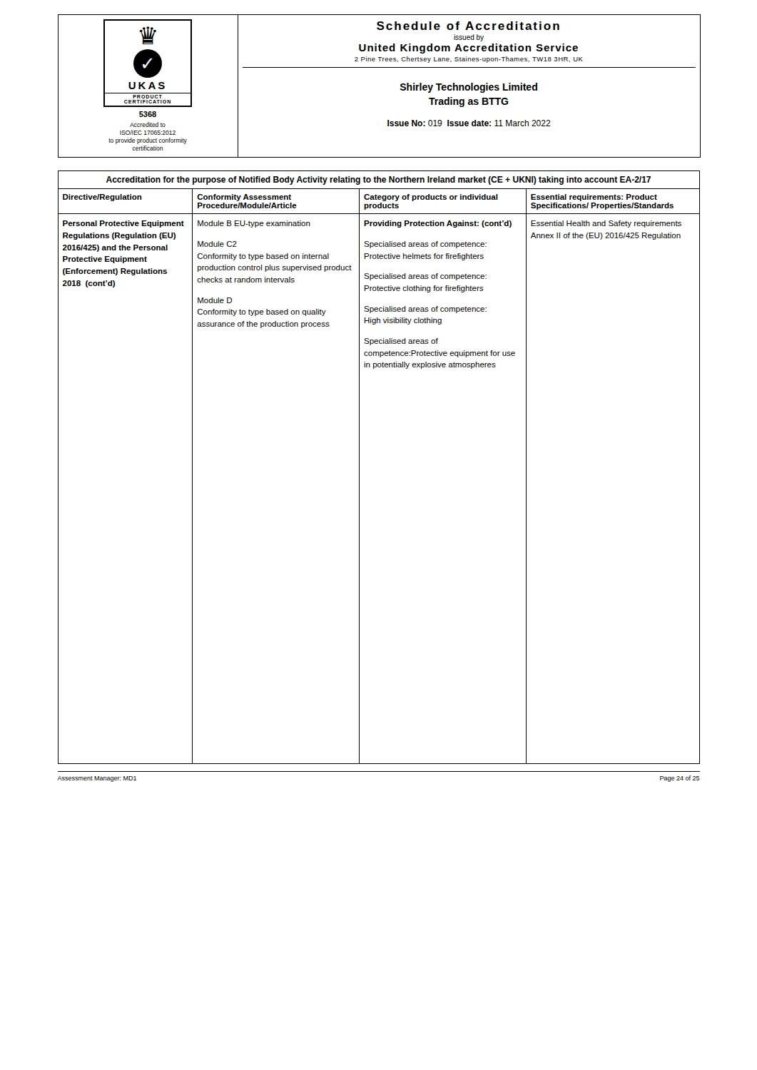♛
✓
UKAS
PRODUCT
CERTIFICATION
5368
Accredited to
ISO/IEC 17065:2012
to provide product conformity
certification
Schedule of Accreditation
issued by
United Kingdom Accreditation Service
2 Pine Trees, Chertsey Lane, Staines-upon-Thames, TW18 3HR, UK
Shirley Technologies Limited
Trading as BTTG
Issue No: 019 Issue date: 11 March 2022
| Accreditation for the purpose of Notified Body Activity relating to the Northern Ireland market (CE + UKNI) taking into account EA-2/17 |
| --- |
| Directive/Regulation | Conformity Assessment Procedure/Module/Article | Category of products or individual products | Essential requirements: Product Specifications/ Properties/Standards |
| Personal Protective Equipment Regulations (Regulation (EU) 2016/425) and the Personal Protective Equipment (Enforcement) Regulations 2018 (cont’d) | Module B EU-type examination Module C2 Conformity to type based on internal production control plus supervised product checks at random intervals Module D Conformity to type based on quality assurance of the production process | Providing Protection Against: (cont’d) Specialised areas of competence: Protective helmets for firefighters Specialised areas of competence: Protective clothing for firefighters Specialised areas of competence: High visibility clothing Specialised areas of competence:Protective equipment for use in potentially explosive atmospheres | Essential Health and Safety requirements Annex II of the (EU) 2016/425 Regulation |
Assessment Manager: MD1
Page 24 of 25